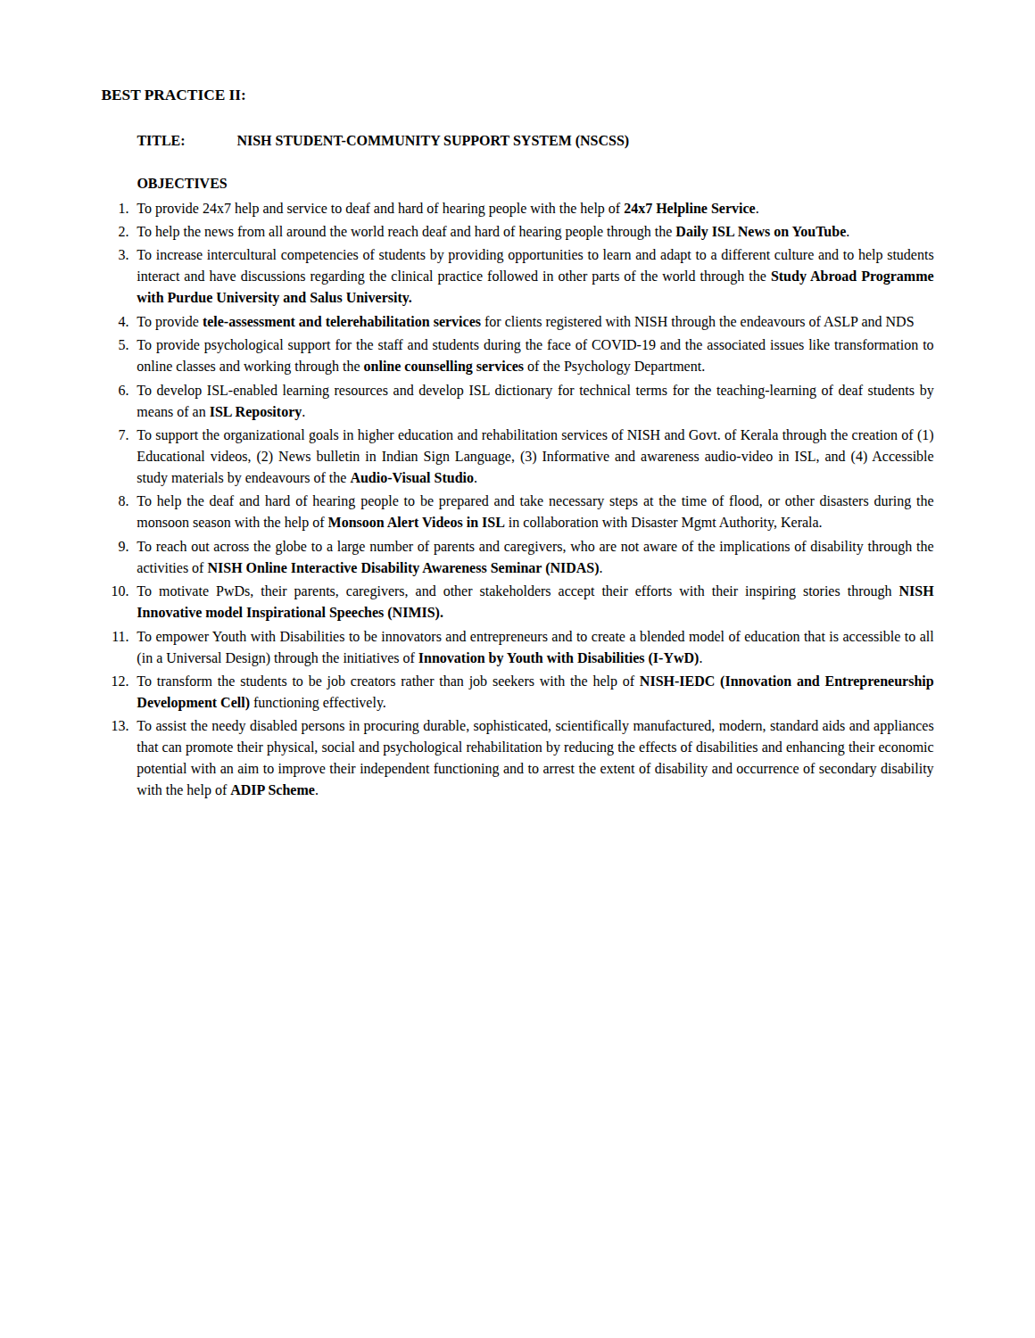BEST PRACTICE II:
TITLE: NISH STUDENT-COMMUNITY SUPPORT SYSTEM (NSCSS)
OBJECTIVES
To provide 24x7 help and service to deaf and hard of hearing people with the help of 24x7 Helpline Service.
To help the news from all around the world reach deaf and hard of hearing people through the Daily ISL News on YouTube.
To increase intercultural competencies of students by providing opportunities to learn and adapt to a different culture and to help students interact and have discussions regarding the clinical practice followed in other parts of the world through the Study Abroad Programme with Purdue University and Salus University.
To provide tele-assessment and telerehabilitation services for clients registered with NISH through the endeavours of ASLP and NDS
To provide psychological support for the staff and students during the face of COVID-19 and the associated issues like transformation to online classes and working through the online counselling services of the Psychology Department.
To develop ISL-enabled learning resources and develop ISL dictionary for technical terms for the teaching-learning of deaf students by means of an ISL Repository.
To support the organizational goals in higher education and rehabilitation services of NISH and Govt. of Kerala through the creation of (1) Educational videos, (2) News bulletin in Indian Sign Language, (3) Informative and awareness audio-video in ISL, and (4) Accessible study materials by endeavours of the Audio-Visual Studio.
To help the deaf and hard of hearing people to be prepared and take necessary steps at the time of flood, or other disasters during the monsoon season with the help of Monsoon Alert Videos in ISL in collaboration with Disaster Mgmt Authority, Kerala.
To reach out across the globe to a large number of parents and caregivers, who are not aware of the implications of disability through the activities of NISH Online Interactive Disability Awareness Seminar (NIDAS).
To motivate PwDs, their parents, caregivers, and other stakeholders accept their efforts with their inspiring stories through NISH Innovative model Inspirational Speeches (NIMIS).
To empower Youth with Disabilities to be innovators and entrepreneurs and to create a blended model of education that is accessible to all (in a Universal Design) through the initiatives of Innovation by Youth with Disabilities (I-YwD).
To transform the students to be job creators rather than job seekers with the help of NISH-IEDC (Innovation and Entrepreneurship Development Cell) functioning effectively.
To assist the needy disabled persons in procuring durable, sophisticated, scientifically manufactured, modern, standard aids and appliances that can promote their physical, social and psychological rehabilitation by reducing the effects of disabilities and enhancing their economic potential with an aim to improve their independent functioning and to arrest the extent of disability and occurrence of secondary disability with the help of ADIP Scheme.